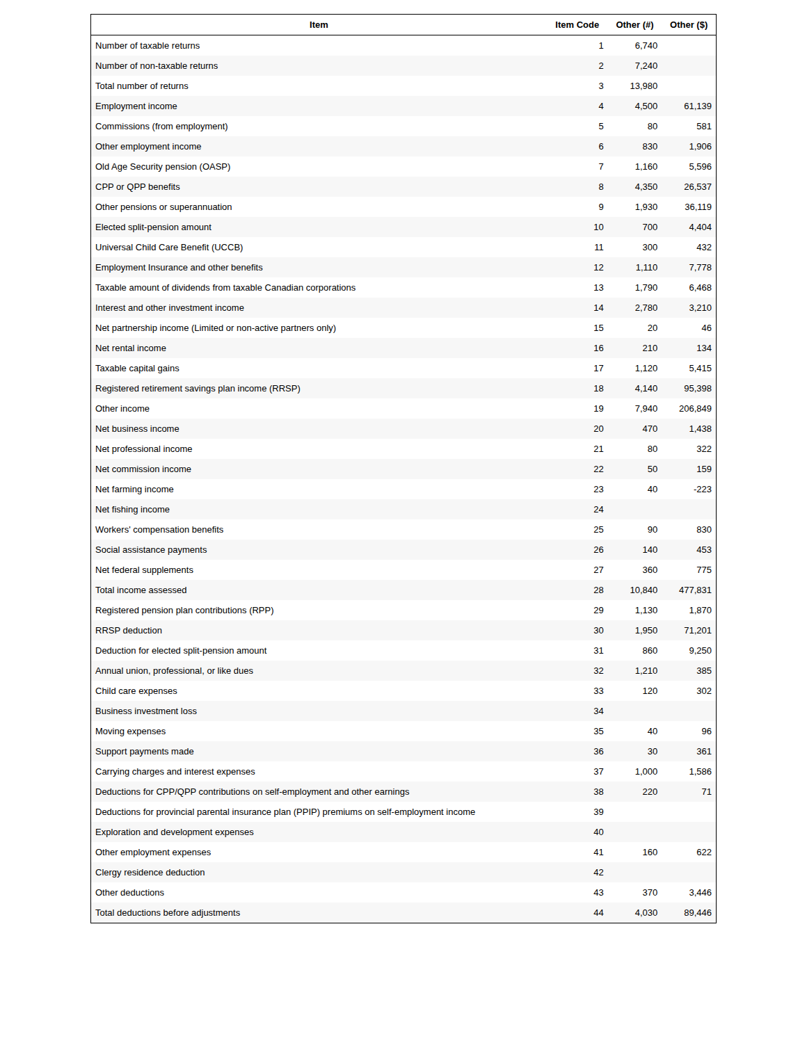| Item | Item Code | Other (#) | Other ($) |
| --- | --- | --- | --- |
| Number of taxable returns | 1 | 6,740 | |
| Number of non-taxable returns | 2 | 7,240 | |
| Total number of returns | 3 | 13,980 | |
| Employment income | 4 | 4,500 | 61,139 |
| Commissions (from employment) | 5 | 80 | 581 |
| Other employment income | 6 | 830 | 1,906 |
| Old Age Security pension (OASP) | 7 | 1,160 | 5,596 |
| CPP or QPP benefits | 8 | 4,350 | 26,537 |
| Other pensions or superannuation | 9 | 1,930 | 36,119 |
| Elected split-pension amount | 10 | 700 | 4,404 |
| Universal Child Care Benefit (UCCB) | 11 | 300 | 432 |
| Employment Insurance and other benefits | 12 | 1,110 | 7,778 |
| Taxable amount of dividends from taxable Canadian corporations | 13 | 1,790 | 6,468 |
| Interest and other investment income | 14 | 2,780 | 3,210 |
| Net partnership income (Limited or non-active partners only) | 15 | 20 | 46 |
| Net rental income | 16 | 210 | 134 |
| Taxable capital gains | 17 | 1,120 | 5,415 |
| Registered retirement savings plan income (RRSP) | 18 | 4,140 | 95,398 |
| Other income | 19 | 7,940 | 206,849 |
| Net business income | 20 | 470 | 1,438 |
| Net professional income | 21 | 80 | 322 |
| Net commission income | 22 | 50 | 159 |
| Net farming income | 23 | 40 | -223 |
| Net fishing income | 24 | | |
| Workers' compensation benefits | 25 | 90 | 830 |
| Social assistance payments | 26 | 140 | 453 |
| Net federal supplements | 27 | 360 | 775 |
| Total income assessed | 28 | 10,840 | 477,831 |
| Registered pension plan contributions (RPP) | 29 | 1,130 | 1,870 |
| RRSP deduction | 30 | 1,950 | 71,201 |
| Deduction for elected split-pension amount | 31 | 860 | 9,250 |
| Annual union, professional, or like dues | 32 | 1,210 | 385 |
| Child care expenses | 33 | 120 | 302 |
| Business investment loss | 34 | | |
| Moving expenses | 35 | 40 | 96 |
| Support payments made | 36 | 30 | 361 |
| Carrying charges and interest expenses | 37 | 1,000 | 1,586 |
| Deductions for CPP/QPP contributions on self-employment and other earnings | 38 | 220 | 71 |
| Deductions for provincial parental insurance plan (PPIP) premiums on self-employment income | 39 | | |
| Exploration and development expenses | 40 | | |
| Other employment expenses | 41 | 160 | 622 |
| Clergy residence deduction | 42 | | |
| Other deductions | 43 | 370 | 3,446 |
| Total deductions before adjustments | 44 | 4,030 | 89,446 |